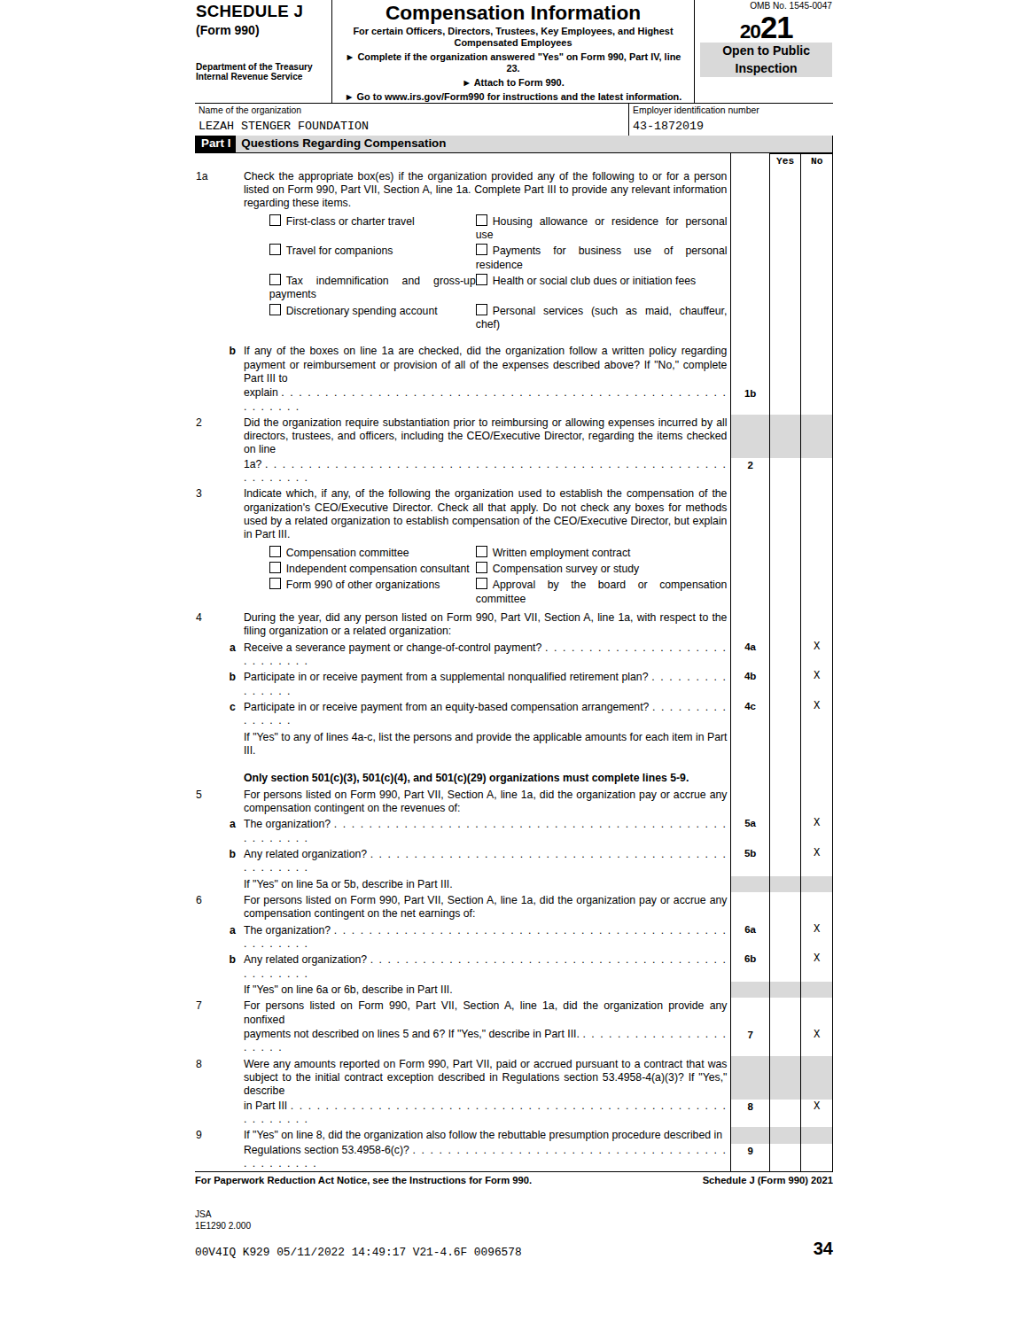| SCHEDULE J (Form 990) Department of the Treasury Internal Revenue Service | Compensation Information For certain Officers, Directors, Trustees, Key Employees, and Highest Compensated Employees ► Complete if the organization answered "Yes" on Form 990, Part IV, line 23. ► Attach to Form 990. ► Go to www.irs.gov/Form990 for instructions and the latest information. | OMB No. 1545-0047 20 21 Open to Public Inspection |
| Name of the organization | Employer identification number |
| LEZAH STENGER FOUNDATION | 43-1872019 |
Part I
Questions Regarding Compensation
| | | | | Yes | No |
| 1a | | Check the appropriate box(es) if the organization provided any of the following to or for a person listed on Form 990, Part VII, Section A, line 1a. Complete Part III to provide any relevant information regarding these items. | | | |
| | | / First-class or charter travel / Housing allowance or residence for personal use / / Travel for companions / Payments for business use of personal residence / / Tax indemnification and gross-up payments / Health or social club dues or initiation fees / / Discretionary spending account / Personal services (such as maid, chauffeur, chef) / | | | |
| | b | If any of the boxes on line 1a are checked, did the organization follow a written policy regarding payment or reimbursement or provision of all of the expenses described above? If "No," complete Part III to | | | |
| | | explain . . . . . . . . . . . . . . . . . . . . . . . . . . . . . . . . . . . . . . . . . . . . . . . . . . . . . . . . . . | 1b | | |
| 2 | | Did the organization require substantiation prior to reimbursing or allowing expenses incurred by all directors, trustees, and officers, including the CEO/Executive Director, regarding the items checked on line | | | |
| | | 1a? . . . . . . . . . . . . . . . . . . . . . . . . . . . . . . . . . . . . . . . . . . . . . . . . . . . . . . . . . . . . . | 2 | | |
| 3 | | Indicate which, if any, of the following the organization used to establish the compensation of the organization's CEO/Executive Director. Check all that apply. Do not check any boxes for methods used by a related organization to establish compensation of the CEO/Executive Director, but explain in Part III. | | | |
| | | / Compensation committee / Written employment contract / / Independent compensation consultant / Compensation survey or study / / Form 990 of other organizations / Approval by the board or compensation committee / | | | |
| 4 | | During the year, did any person listed on Form 990, Part VII, Section A, line 1a, with respect to the filing organization or a related organization: | | | |
| | a | Receive a severance payment or change-of-control payment? . . . . . . . . . . . . . . . . . . . . . . . . . . . . . | 4a | | X |
| | b | Participate in or receive payment from a supplemental nonqualified retirement plan? . . . . . . . . . . . . . . . | 4b | | X |
| | c | Participate in or receive payment from an equity-based compensation arrangement? . . . . . . . . . . . . . . . | 4c | | X |
| | | If "Yes" to any of lines 4a-c, list the persons and provide the applicable amounts for each item in Part III. | | | |
| | | Only section 501(c)(3), 501(c)(4), and 501(c)(29) organizations must complete lines 5-9. | | | |
| 5 | | For persons listed on Form 990, Part VII, Section A, line 1a, did the organization pay or accrue any compensation contingent on the revenues of: | | | |
| | a | The organization? . . . . . . . . . . . . . . . . . . . . . . . . . . . . . . . . . . . . . . . . . . . . . . . . . . . . . | 5a | | X |
| | b | Any related organization? . . . . . . . . . . . . . . . . . . . . . . . . . . . . . . . . . . . . . . . . . . . . . . . . . | 5b | | X |
| | | If "Yes" on line 5a or 5b, describe in Part III. | | | |
| 6 | | For persons listed on Form 990, Part VII, Section A, line 1a, did the organization pay or accrue any compensation contingent on the net earnings of: | | | |
| | a | The organization? . . . . . . . . . . . . . . . . . . . . . . . . . . . . . . . . . . . . . . . . . . . . . . . . . . . . . | 6a | | X |
| | b | Any related organization? . . . . . . . . . . . . . . . . . . . . . . . . . . . . . . . . . . . . . . . . . . . . . . . . . | 6b | | X |
| | | If "Yes" on line 6a or 6b, describe in Part III. | | | |
| 7 | | For persons listed on Form 990, Part VII, Section A, line 1a, did the organization provide any nonfixed | | | |
| | | payments not described on lines 5 and 6? If "Yes," describe in Part III. . . . . . . . . . . . . . . . . . . . . . . | 7 | | X |
| 8 | | Were any amounts reported on Form 990, Part VII, paid or accrued pursuant to a contract that was subject to the initial contract exception described in Regulations section 53.4958-4(a)(3)? If "Yes," describe | | | |
| | | in Part III . . . . . . . . . . . . . . . . . . . . . . . . . . . . . . . . . . . . . . . . . . . . . . . . . . . . . . . . . . | 8 | | X |
| 9 | | If "Yes" on line 8, did the organization also follow the rebuttable presumption procedure described in | | | |
| | | Regulations section 53.4958-6(c)? . . . . . . . . . . . . . . . . . . . . . . . . . . . . . . . . . . . . . . . . . . . . . | 9 | | |
For Paperwork Reduction Act Notice, see the Instructions for Form 990.
Schedule J (Form 990) 2021
JSA
1E1290 2.000
00V4IQ K929 05/11/2022 14:49:17 V21-4.6F 0096578
34